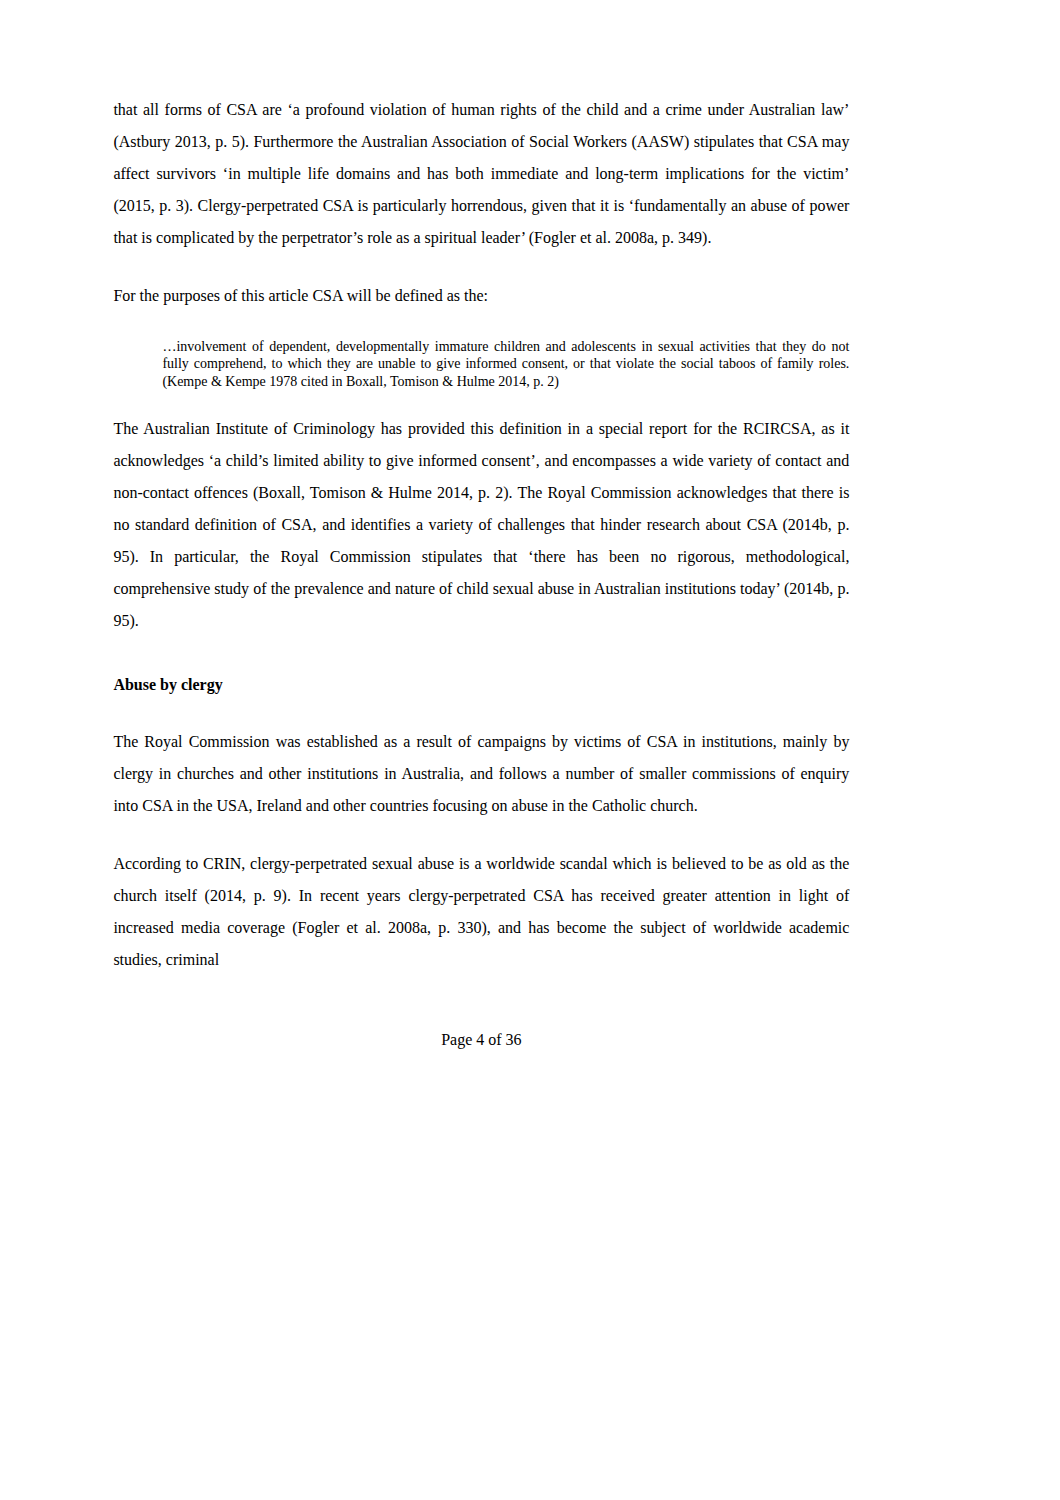that all forms of CSA are ‘a profound violation of human rights of the child and a crime under Australian law’ (Astbury 2013, p. 5). Furthermore the Australian Association of Social Workers (AASW) stipulates that CSA may affect survivors ‘in multiple life domains and has both immediate and long-term implications for the victim’ (2015, p. 3). Clergy-perpetrated CSA is particularly horrendous, given that it is ‘fundamentally an abuse of power that is complicated by the perpetrator’s role as a spiritual leader’ (Fogler et al. 2008a, p. 349).
For the purposes of this article CSA will be defined as the:
…involvement of dependent, developmentally immature children and adolescents in sexual activities that they do not fully comprehend, to which they are unable to give informed consent, or that violate the social taboos of family roles. (Kempe & Kempe 1978 cited in Boxall, Tomison & Hulme 2014, p. 2)
The Australian Institute of Criminology has provided this definition in a special report for the RCIRCSA, as it acknowledges ‘a child’s limited ability to give informed consent’, and encompasses a wide variety of contact and non-contact offences (Boxall, Tomison & Hulme 2014, p. 2). The Royal Commission acknowledges that there is no standard definition of CSA, and identifies a variety of challenges that hinder research about CSA (2014b, p. 95). In particular, the Royal Commission stipulates that ‘there has been no rigorous, methodological, comprehensive study of the prevalence and nature of child sexual abuse in Australian institutions today’ (2014b, p. 95).
Abuse by clergy
The Royal Commission was established as a result of campaigns by victims of CSA in institutions, mainly by clergy in churches and other institutions in Australia, and follows a number of smaller commissions of enquiry into CSA in the USA, Ireland and other countries focusing on abuse in the Catholic church.
According to CRIN, clergy-perpetrated sexual abuse is a worldwide scandal which is believed to be as old as the church itself (2014, p. 9). In recent years clergy-perpetrated CSA has received greater attention in light of increased media coverage (Fogler et al. 2008a, p. 330), and has become the subject of worldwide academic studies, criminal
Page 4 of 36